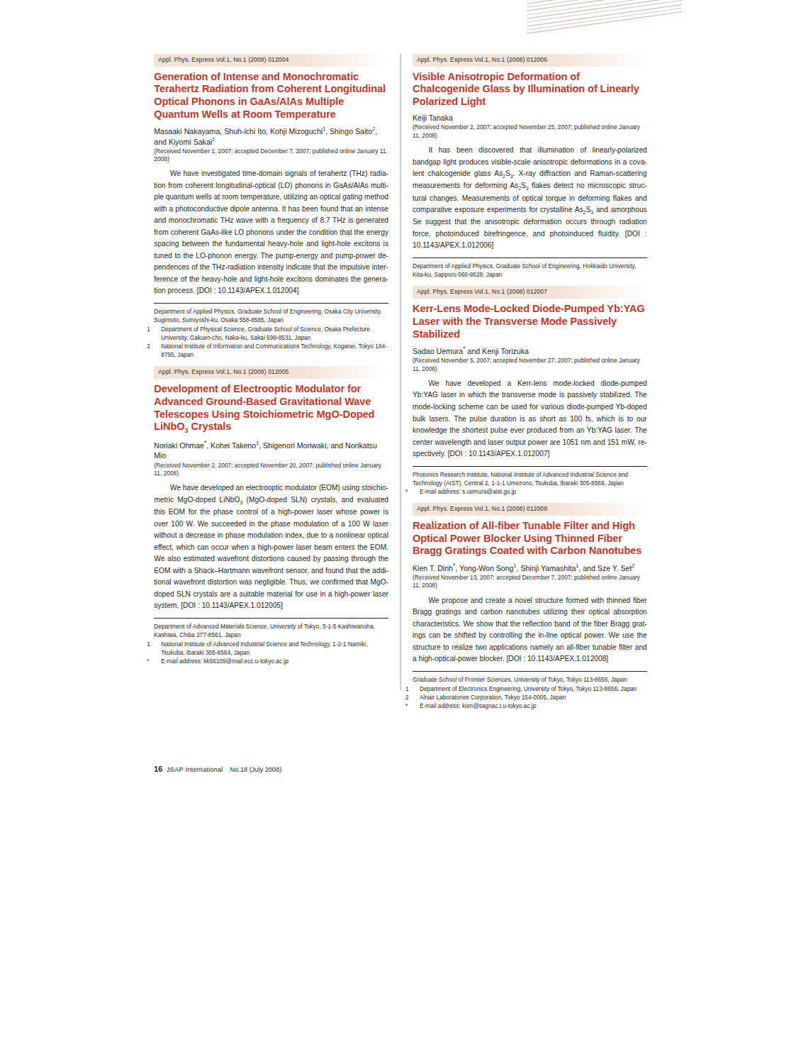Appl. Phys. Express Vol.1, No.1 (2008) 012004
Generation of Intense and Monochromatic Terahertz Radiation from Coherent Longitudinal Optical Phonons in GaAs/AlAs Multiple Quantum Wells at Room Temperature
Masaaki Nakayama, Shuh-ichi Ito, Kohji Mizoguchi1, Shingo Saito2, and Kiyomi Sakai2
(Received November 1, 2007; accepted December 7, 2007; published online January 11, 2008)
We have investigated time-domain signals of terahertz (THz) radiation from coherent longitudinal-optical (LO) phonons in GaAs/AlAs multiple quantum wells at room temperature, utilizing an optical gating method with a photoconductive dipole antenna. It has been found that an intense and monochromatic THz wave with a frequency of 8.7 THz is generated from coherent GaAs-like LO phonons under the condition that the energy spacing between the fundamental heavy-hole and light-hole excitons is tuned to the LO-phonon energy. The pump-energy and pump-power dependences of the THz-radiation intensity indicate that the impulsive interference of the heavy-hole and light-hole excitons dominates the generation process. [DOI : 10.1143/APEX.1.012004]
Department of Applied Physics, Graduate School of Engineering, Osaka City University, Sugimoto, Sumiyoshi-ku, Osaka 558-8585, Japan
1 Department of Physical Science, Graduate School of Science, Osaka Prefecture University, Gakuen-cho, Naka-ku, Sakai 599-8531, Japan
2 National Institute of Information and Communications Technology, Koganei, Tokyo 184-8795, Japan
Appl. Phys. Express Vol.1, No.1 (2008) 012005
Development of Electrooptic Modulator for Advanced Ground-Based Gravitational Wave Telescopes Using Stoichiometric MgO-Doped LiNbO3 Crystals
Noriaki Ohmae*, Kohei Takeno1, Shigenori Moriwaki, and Norikatsu Mio
(Received November 2, 2007; accepted November 20, 2007; published online January 11, 2008)
We have developed an electrooptic modulator (EOM) using stoichiometric MgO-doped LiNbO3 (MgO-doped SLN) crystals, and evaluated this EOM for the phase control of a high-power laser whose power is over 100 W. We succeeded in the phase modulation of a 100 W laser without a decrease in phase modulation index, due to a nonlinear optical effect, which can occur when a high-power laser beam enters the EOM. We also estimated wavefront distortions caused by passing through the EOM with a Shack–Hartmann wavefront sensor, and found that the additional wavefront distortion was negligible. Thus, we confirmed that MgO-doped SLN crystals are a suitable material for use in a high-power laser system. [DOI : 10.1143/APEX.1.012005]
Department of Advanced Materials Science, University of Tokyo, 5-1-5 Kashiwanoha, Kashiwa, Chiba 277-8561, Japan
1 National Institute of Advanced Industrial Science and Technology, 1-2-1 Namiki, Tsukuba, Ibaraki 305-8564, Japan
*E-mail address: kk66109@mail.ecc.u-tokyo.ac.jp
Appl. Phys. Express Vol.1, No.1 (2008) 012006
Visible Anisotropic Deformation of Chalcogenide Glass by Illumination of Linearly Polarized Light
Keiji Tanaka
(Received November 2, 2007; accepted November 25, 2007; published online January 11, 2008)
It has been discovered that illumination of linearly-polarized bandgap light produces visible-scale anisotropic deformations in a covalent chalcogenide glass As2S3. X-ray diffraction and Raman-scattering measurements for deforming As2S3 flakes detect no microscopic structural changes. Measurements of optical torque in deforming flakes and comparative exposure experiments for crystalline As2S3 and amorphous Se suggest that the anisotropic deformation occurs through radiation force, photoinduced birefringence, and photoinduced fluidity. [DOI : 10.1143/APEX.1.012006]
Department of Applied Physics, Graduate School of Engineering, Hokkaido University, Kita-ku, Sapporo 060-8628, Japan
Appl. Phys. Express Vol.1, No.1 (2008) 012007
Kerr-Lens Mode-Locked Diode-Pumped Yb:YAG Laser with the Transverse Mode Passively Stabilized
Sadao Uemura* and Kenji Torizuka
(Received November 5, 2007; accepted November 27, 2007; published online January 11, 2008)
We have developed a Kerr-lens mode-locked diode-pumped Yb:YAG laser in which the transverse mode is passively stabilized. The mode-locking scheme can be used for various diode-pumped Yb-doped bulk lasers. The pulse duration is as short as 100 fs, which is to our knowledge the shortest pulse ever produced from an Yb:YAG laser. The center wavelength and laser output power are 1051 nm and 151 mW, respectively. [DOI : 10.1143/APEX.1.012007]
Photonics Research Institute, National Institute of Advanced Industrial Science and Technology (AIST), Central 2, 1-1-1 Umezono, Tsukuba, Ibaraki 305-8568, Japan
*E-mail address: s.uemura@aist.go.jp
Appl. Phys. Express Vol.1, No.1 (2008) 012008
Realization of All-fiber Tunable Filter and High Optical Power Blocker Using Thinned Fiber Bragg Gratings Coated with Carbon Nanotubes
Kien T. Dinh*, Yong-Won Song1, Shinji Yamashita1, and Sze Y. Set2
(Received November 13, 2007; accepted December 7, 2007; published online January 11, 2008)
We propose and create a novel structure formed with thinned fiber Bragg gratings and carbon nanotubes utilizing their optical absorption characteristics. We show that the reflection band of the fiber Bragg gratings can be shifted by controlling the in-line optical power. We use the structure to realize two applications namely an all-fiber tunable filter and a high-optical-power blocker. [DOI : 10.1143/APEX.1.012008]
Graduate School of Frontier Sciences, University of Tokyo, Tokyo 113-8656, Japan
1 Department of Electronics Engineering, University of Tokyo, Tokyo 113-8656, Japan
2 Alnair Laboratories Corporation, Tokyo 154-0005, Japan
*E-mail address: kien@sagnac.t.u-tokyo.ac.jp
16 JSAP International No.18 (July 2008)